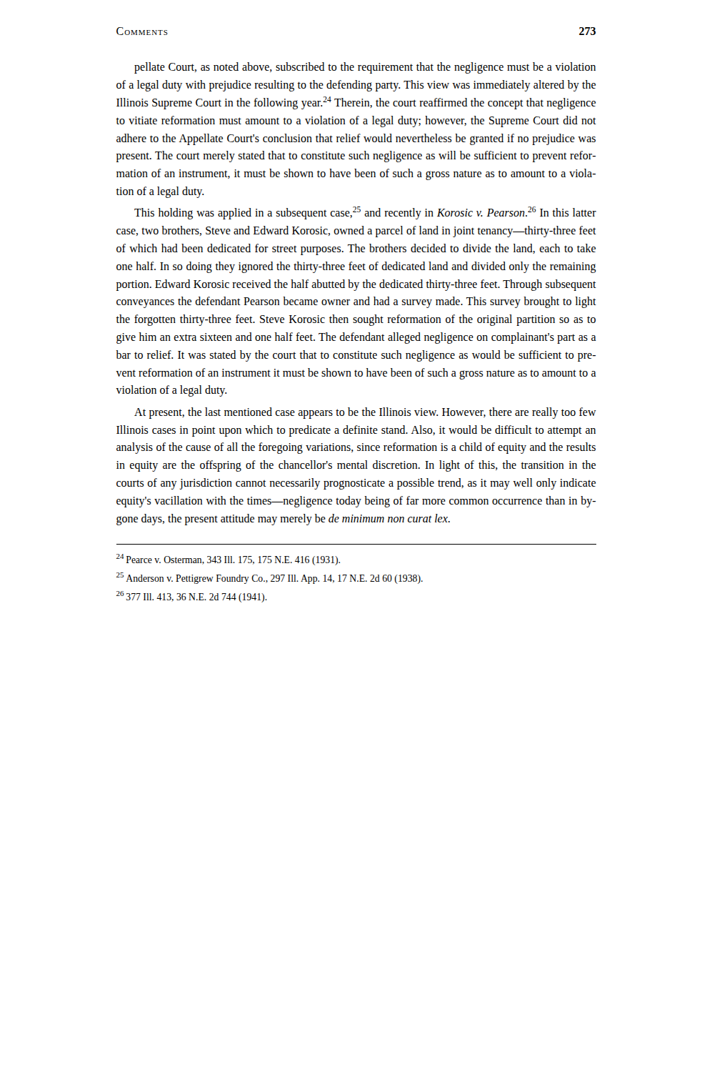Comments 273
pellate Court, as noted above, subscribed to the requirement that the negligence must be a violation of a legal duty with prejudice resulting to the defending party. This view was immediately altered by the Illinois Supreme Court in the following year.24 Therein, the court reaffirmed the concept that negligence to vitiate reformation must amount to a violation of a legal duty; however, the Supreme Court did not adhere to the Appellate Court's conclusion that relief would nevertheless be granted if no prejudice was present. The court merely stated that to constitute such negligence as will be sufficient to prevent reformation of an instrument, it must be shown to have been of such a gross nature as to amount to a violation of a legal duty.
This holding was applied in a subsequent case,25 and recently in Korosic v. Pearson.26 In this latter case, two brothers, Steve and Edward Korosic, owned a parcel of land in joint tenancy—thirty-three feet of which had been dedicated for street purposes. The brothers decided to divide the land, each to take one half. In so doing they ignored the thirty-three feet of dedicated land and divided only the remaining portion. Edward Korosic received the half abutted by the dedicated thirty-three feet. Through subsequent conveyances the defendant Pearson became owner and had a survey made. This survey brought to light the forgotten thirty-three feet. Steve Korosic then sought reformation of the original partition so as to give him an extra sixteen and one half feet. The defendant alleged negligence on complainant's part as a bar to relief. It was stated by the court that to constitute such negligence as would be sufficient to prevent reformation of an instrument it must be shown to have been of such a gross nature as to amount to a violation of a legal duty.
At present, the last mentioned case appears to be the Illinois view. However, there are really too few Illinois cases in point upon which to predicate a definite stand. Also, it would be difficult to attempt an analysis of the cause of all the foregoing variations, since reformation is a child of equity and the results in equity are the offspring of the chancellor's mental discretion. In light of this, the transition in the courts of any jurisdiction cannot necessarily prognosticate a possible trend, as it may well only indicate equity's vacillation with the times—negligence today being of far more common occurrence than in by-gone days, the present attitude may merely be de minimum non curat lex.
24 Pearce v. Osterman, 343 Ill. 175, 175 N.E. 416 (1931).
25 Anderson v. Pettigrew Foundry Co., 297 Ill. App. 14, 17 N.E. 2d 60 (1938).
26377 Ill. 413, 36 N.E. 2d 744 (1941).